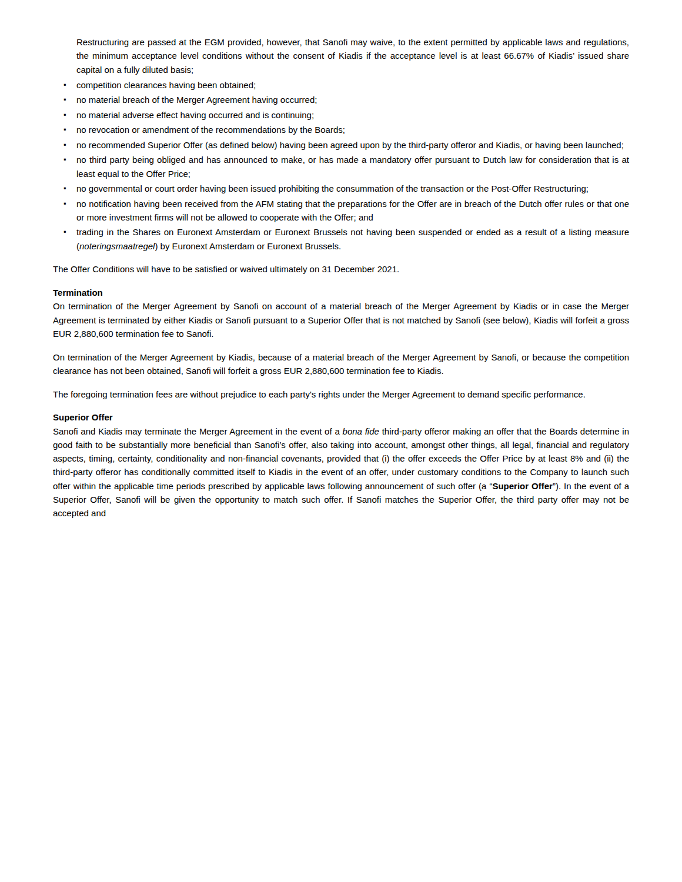Restructuring are passed at the EGM provided, however, that Sanofi may waive, to the extent permitted by applicable laws and regulations, the minimum acceptance level conditions without the consent of Kiadis if the acceptance level is at least 66.67% of Kiadis’ issued share capital on a fully diluted basis;
competition clearances having been obtained;
no material breach of the Merger Agreement having occurred;
no material adverse effect having occurred and is continuing;
no revocation or amendment of the recommendations by the Boards;
no recommended Superior Offer (as defined below) having been agreed upon by the third-party offeror and Kiadis, or having been launched;
no third party being obliged and has announced to make, or has made a mandatory offer pursuant to Dutch law for consideration that is at least equal to the Offer Price;
no governmental or court order having been issued prohibiting the consummation of the transaction or the Post-Offer Restructuring;
no notification having been received from the AFM stating that the preparations for the Offer are in breach of the Dutch offer rules or that one or more investment firms will not be allowed to cooperate with the Offer; and
trading in the Shares on Euronext Amsterdam or Euronext Brussels not having been suspended or ended as a result of a listing measure (noteringsmaatregel) by Euronext Amsterdam or Euronext Brussels.
The Offer Conditions will have to be satisfied or waived ultimately on 31 December 2021.
Termination
On termination of the Merger Agreement by Sanofi on account of a material breach of the Merger Agreement by Kiadis or in case the Merger Agreement is terminated by either Kiadis or Sanofi pursuant to a Superior Offer that is not matched by Sanofi (see below), Kiadis will forfeit a gross EUR 2,880,600 termination fee to Sanofi.
On termination of the Merger Agreement by Kiadis, because of a material breach of the Merger Agreement by Sanofi, or because the competition clearance has not been obtained, Sanofi will forfeit a gross EUR 2,880,600 termination fee to Kiadis.
The foregoing termination fees are without prejudice to each party's rights under the Merger Agreement to demand specific performance.
Superior Offer
Sanofi and Kiadis may terminate the Merger Agreement in the event of a bona fide third-party offeror making an offer that the Boards determine in good faith to be substantially more beneficial than Sanofi’s offer, also taking into account, amongst other things, all legal, financial and regulatory aspects, timing, certainty, conditionality and non-financial covenants, provided that (i) the offer exceeds the Offer Price by at least 8% and (ii) the third-party offeror has conditionally committed itself to Kiadis in the event of an offer, under customary conditions to the Company to launch such offer within the applicable time periods prescribed by applicable laws following announcement of such offer (a “Superior Offer”). In the event of a Superior Offer, Sanofi will be given the opportunity to match such offer. If Sanofi matches the Superior Offer, the third party offer may not be accepted and